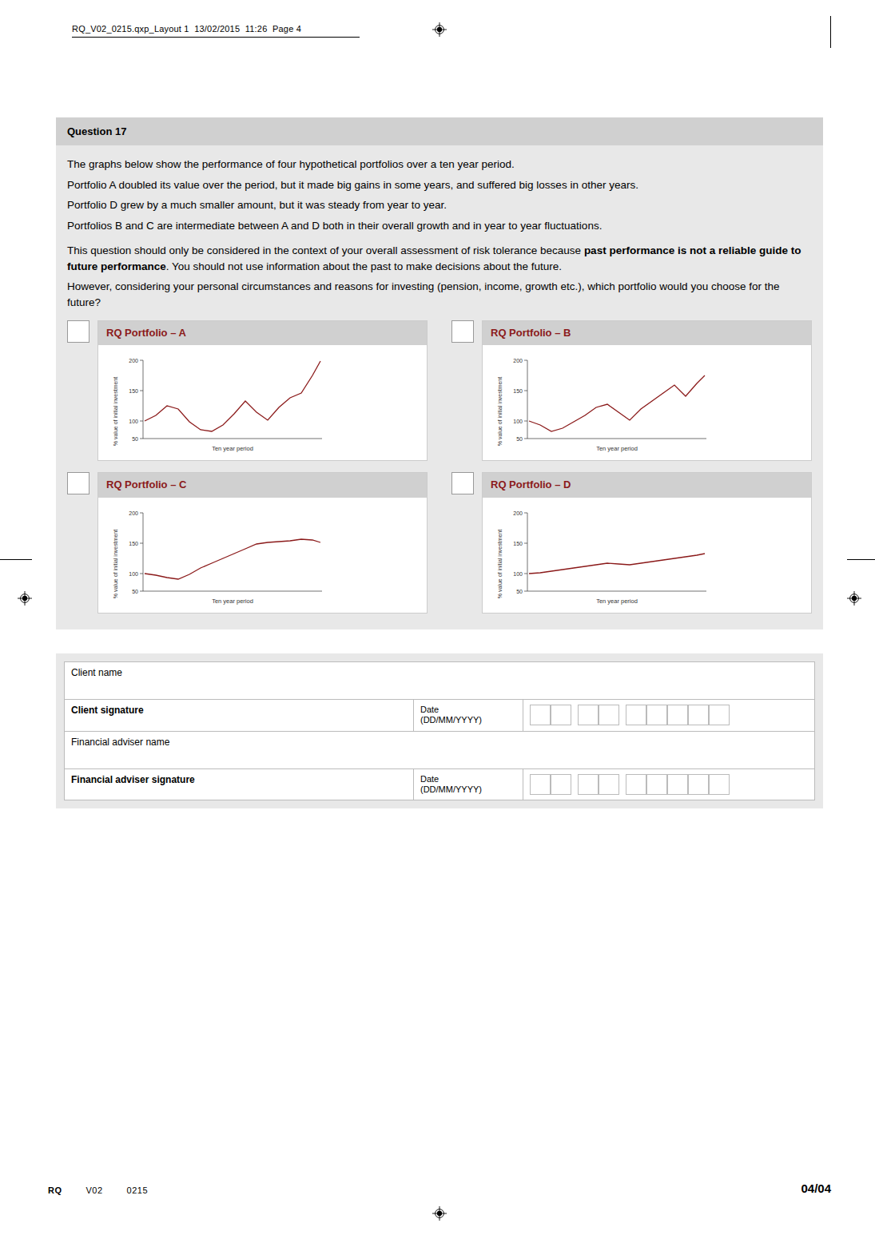RQ_V02_0215.qxp_Layout 1 13/02/2015 11:26 Page 4
Question 17
The graphs below show the performance of four hypothetical portfolios over a ten year period.
Portfolio A doubled its value over the period, but it made big gains in some years, and suffered big losses in other years.
Portfolio D grew by a much smaller amount, but it was steady from year to year.
Portfolios B and C are intermediate between A and D both in their overall growth and in year to year fluctuations.
This question should only be considered in the context of your overall assessment of risk tolerance because past performance is not a reliable guide to future performance. You should not use information about the past to make decisions about the future.
However, considering your personal circumstances and reasons for investing (pension, income, growth etc.), which portfolio would you choose for the future?
RQ Portfolio – A
% value of initial investment 200 150 100 50 Ten year period
RQ Portfolio – B
% value of initial investment 200 150 100 50 Ten year period
RQ Portfolio – C
% value of initial investment 200 150 100 50 Ten year period
RQ Portfolio – D
% value of initial investment 200 150 100 50 Ten year period
| Client name |
| Client signature | Date (DD/MM/YYYY) | |
| Financial adviser name |
| Financial adviser signature | Date (DD/MM/YYYY) | |
RQ V020215
04/04